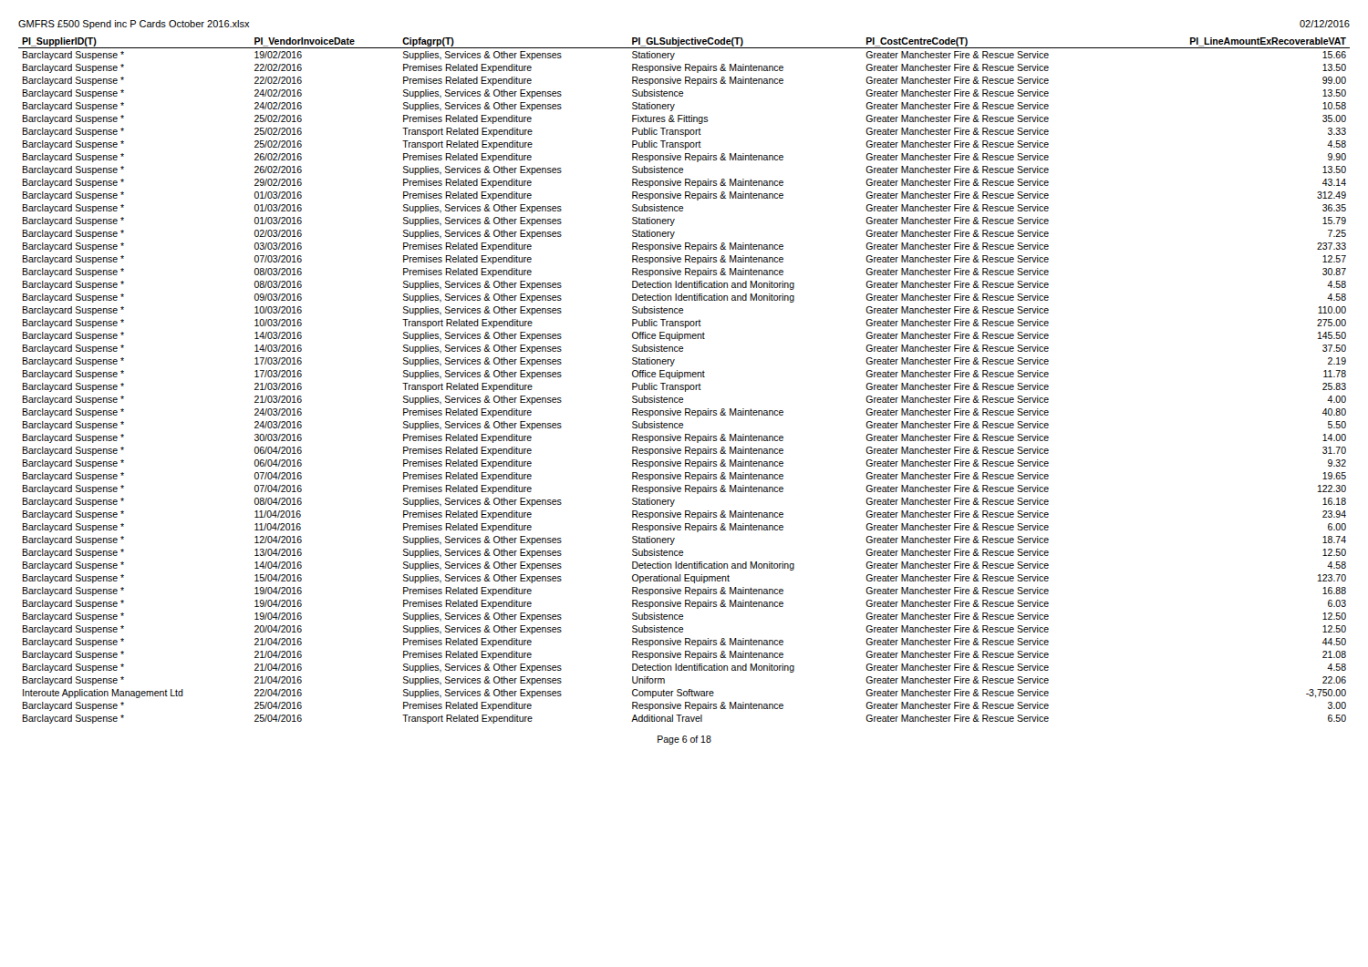GMFRS £500 Spend inc P Cards October 2016.xlsx 02/12/2016
| PI_SupplierID(T) | PI_VendorInvoiceDate | Cipfagrp(T) | PI_GLSubjectiveCode(T) | PI_CostCentreCode(T) | PI_LineAmountExRecoverableVAT |
| --- | --- | --- | --- | --- | --- |
| Barclaycard Suspense * | 19/02/2016 | Supplies, Services & Other Expenses | Stationery | Greater Manchester Fire & Rescue Service | 15.66 |
| Barclaycard Suspense * | 22/02/2016 | Premises Related Expenditure | Responsive Repairs & Maintenance | Greater Manchester Fire & Rescue Service | 13.50 |
| Barclaycard Suspense * | 22/02/2016 | Premises Related Expenditure | Responsive Repairs & Maintenance | Greater Manchester Fire & Rescue Service | 99.00 |
| Barclaycard Suspense * | 24/02/2016 | Supplies, Services & Other Expenses | Subsistence | Greater Manchester Fire & Rescue Service | 13.50 |
| Barclaycard Suspense * | 24/02/2016 | Supplies, Services & Other Expenses | Stationery | Greater Manchester Fire & Rescue Service | 10.58 |
| Barclaycard Suspense * | 25/02/2016 | Premises Related Expenditure | Fixtures & Fittings | Greater Manchester Fire & Rescue Service | 35.00 |
| Barclaycard Suspense * | 25/02/2016 | Transport Related Expenditure | Public Transport | Greater Manchester Fire & Rescue Service | 3.33 |
| Barclaycard Suspense * | 25/02/2016 | Transport Related Expenditure | Public Transport | Greater Manchester Fire & Rescue Service | 4.58 |
| Barclaycard Suspense * | 26/02/2016 | Premises Related Expenditure | Responsive Repairs & Maintenance | Greater Manchester Fire & Rescue Service | 9.90 |
| Barclaycard Suspense * | 26/02/2016 | Supplies, Services & Other Expenses | Subsistence | Greater Manchester Fire & Rescue Service | 13.50 |
| Barclaycard Suspense * | 29/02/2016 | Premises Related Expenditure | Responsive Repairs & Maintenance | Greater Manchester Fire & Rescue Service | 43.14 |
| Barclaycard Suspense * | 01/03/2016 | Premises Related Expenditure | Responsive Repairs & Maintenance | Greater Manchester Fire & Rescue Service | 312.49 |
| Barclaycard Suspense * | 01/03/2016 | Supplies, Services & Other Expenses | Subsistence | Greater Manchester Fire & Rescue Service | 36.35 |
| Barclaycard Suspense * | 01/03/2016 | Supplies, Services & Other Expenses | Stationery | Greater Manchester Fire & Rescue Service | 15.79 |
| Barclaycard Suspense * | 02/03/2016 | Supplies, Services & Other Expenses | Stationery | Greater Manchester Fire & Rescue Service | 7.25 |
| Barclaycard Suspense * | 03/03/2016 | Premises Related Expenditure | Responsive Repairs & Maintenance | Greater Manchester Fire & Rescue Service | 237.33 |
| Barclaycard Suspense * | 07/03/2016 | Premises Related Expenditure | Responsive Repairs & Maintenance | Greater Manchester Fire & Rescue Service | 12.57 |
| Barclaycard Suspense * | 08/03/2016 | Premises Related Expenditure | Responsive Repairs & Maintenance | Greater Manchester Fire & Rescue Service | 30.87 |
| Barclaycard Suspense * | 08/03/2016 | Supplies, Services & Other Expenses | Detection Identification and Monitoring | Greater Manchester Fire & Rescue Service | 4.58 |
| Barclaycard Suspense * | 09/03/2016 | Supplies, Services & Other Expenses | Detection Identification and Monitoring | Greater Manchester Fire & Rescue Service | 4.58 |
| Barclaycard Suspense * | 10/03/2016 | Supplies, Services & Other Expenses | Subsistence | Greater Manchester Fire & Rescue Service | 110.00 |
| Barclaycard Suspense * | 10/03/2016 | Transport Related Expenditure | Public Transport | Greater Manchester Fire & Rescue Service | 275.00 |
| Barclaycard Suspense * | 14/03/2016 | Supplies, Services & Other Expenses | Office Equipment | Greater Manchester Fire & Rescue Service | 145.50 |
| Barclaycard Suspense * | 14/03/2016 | Supplies, Services & Other Expenses | Subsistence | Greater Manchester Fire & Rescue Service | 37.50 |
| Barclaycard Suspense * | 17/03/2016 | Supplies, Services & Other Expenses | Stationery | Greater Manchester Fire & Rescue Service | 2.19 |
| Barclaycard Suspense * | 17/03/2016 | Supplies, Services & Other Expenses | Office Equipment | Greater Manchester Fire & Rescue Service | 11.78 |
| Barclaycard Suspense * | 21/03/2016 | Transport Related Expenditure | Public Transport | Greater Manchester Fire & Rescue Service | 25.83 |
| Barclaycard Suspense * | 21/03/2016 | Supplies, Services & Other Expenses | Subsistence | Greater Manchester Fire & Rescue Service | 4.00 |
| Barclaycard Suspense * | 24/03/2016 | Premises Related Expenditure | Responsive Repairs & Maintenance | Greater Manchester Fire & Rescue Service | 40.80 |
| Barclaycard Suspense * | 24/03/2016 | Supplies, Services & Other Expenses | Subsistence | Greater Manchester Fire & Rescue Service | 5.50 |
| Barclaycard Suspense * | 30/03/2016 | Premises Related Expenditure | Responsive Repairs & Maintenance | Greater Manchester Fire & Rescue Service | 14.00 |
| Barclaycard Suspense * | 06/04/2016 | Premises Related Expenditure | Responsive Repairs & Maintenance | Greater Manchester Fire & Rescue Service | 31.70 |
| Barclaycard Suspense * | 06/04/2016 | Premises Related Expenditure | Responsive Repairs & Maintenance | Greater Manchester Fire & Rescue Service | 9.32 |
| Barclaycard Suspense * | 07/04/2016 | Premises Related Expenditure | Responsive Repairs & Maintenance | Greater Manchester Fire & Rescue Service | 19.65 |
| Barclaycard Suspense * | 07/04/2016 | Premises Related Expenditure | Responsive Repairs & Maintenance | Greater Manchester Fire & Rescue Service | 122.30 |
| Barclaycard Suspense * | 08/04/2016 | Supplies, Services & Other Expenses | Stationery | Greater Manchester Fire & Rescue Service | 16.18 |
| Barclaycard Suspense * | 11/04/2016 | Premises Related Expenditure | Responsive Repairs & Maintenance | Greater Manchester Fire & Rescue Service | 23.94 |
| Barclaycard Suspense * | 11/04/2016 | Premises Related Expenditure | Responsive Repairs & Maintenance | Greater Manchester Fire & Rescue Service | 6.00 |
| Barclaycard Suspense * | 12/04/2016 | Supplies, Services & Other Expenses | Stationery | Greater Manchester Fire & Rescue Service | 18.74 |
| Barclaycard Suspense * | 13/04/2016 | Supplies, Services & Other Expenses | Subsistence | Greater Manchester Fire & Rescue Service | 12.50 |
| Barclaycard Suspense * | 14/04/2016 | Supplies, Services & Other Expenses | Detection Identification and Monitoring | Greater Manchester Fire & Rescue Service | 4.58 |
| Barclaycard Suspense * | 15/04/2016 | Supplies, Services & Other Expenses | Operational Equipment | Greater Manchester Fire & Rescue Service | 123.70 |
| Barclaycard Suspense * | 19/04/2016 | Premises Related Expenditure | Responsive Repairs & Maintenance | Greater Manchester Fire & Rescue Service | 16.88 |
| Barclaycard Suspense * | 19/04/2016 | Premises Related Expenditure | Responsive Repairs & Maintenance | Greater Manchester Fire & Rescue Service | 6.03 |
| Barclaycard Suspense * | 19/04/2016 | Supplies, Services & Other Expenses | Subsistence | Greater Manchester Fire & Rescue Service | 12.50 |
| Barclaycard Suspense * | 20/04/2016 | Supplies, Services & Other Expenses | Subsistence | Greater Manchester Fire & Rescue Service | 12.50 |
| Barclaycard Suspense * | 21/04/2016 | Premises Related Expenditure | Responsive Repairs & Maintenance | Greater Manchester Fire & Rescue Service | 44.50 |
| Barclaycard Suspense * | 21/04/2016 | Premises Related Expenditure | Responsive Repairs & Maintenance | Greater Manchester Fire & Rescue Service | 21.08 |
| Barclaycard Suspense * | 21/04/2016 | Supplies, Services & Other Expenses | Detection Identification and Monitoring | Greater Manchester Fire & Rescue Service | 4.58 |
| Barclaycard Suspense * | 21/04/2016 | Supplies, Services & Other Expenses | Uniform | Greater Manchester Fire & Rescue Service | 22.06 |
| Interoute Application Management Ltd | 22/04/2016 | Supplies, Services & Other Expenses | Computer Software | Greater Manchester Fire & Rescue Service | -3,750.00 |
| Barclaycard Suspense * | 25/04/2016 | Premises Related Expenditure | Responsive Repairs & Maintenance | Greater Manchester Fire & Rescue Service | 3.00 |
| Barclaycard Suspense * | 25/04/2016 | Transport Related Expenditure | Additional Travel | Greater Manchester Fire & Rescue Service | 6.50 |
Page 6 of 18